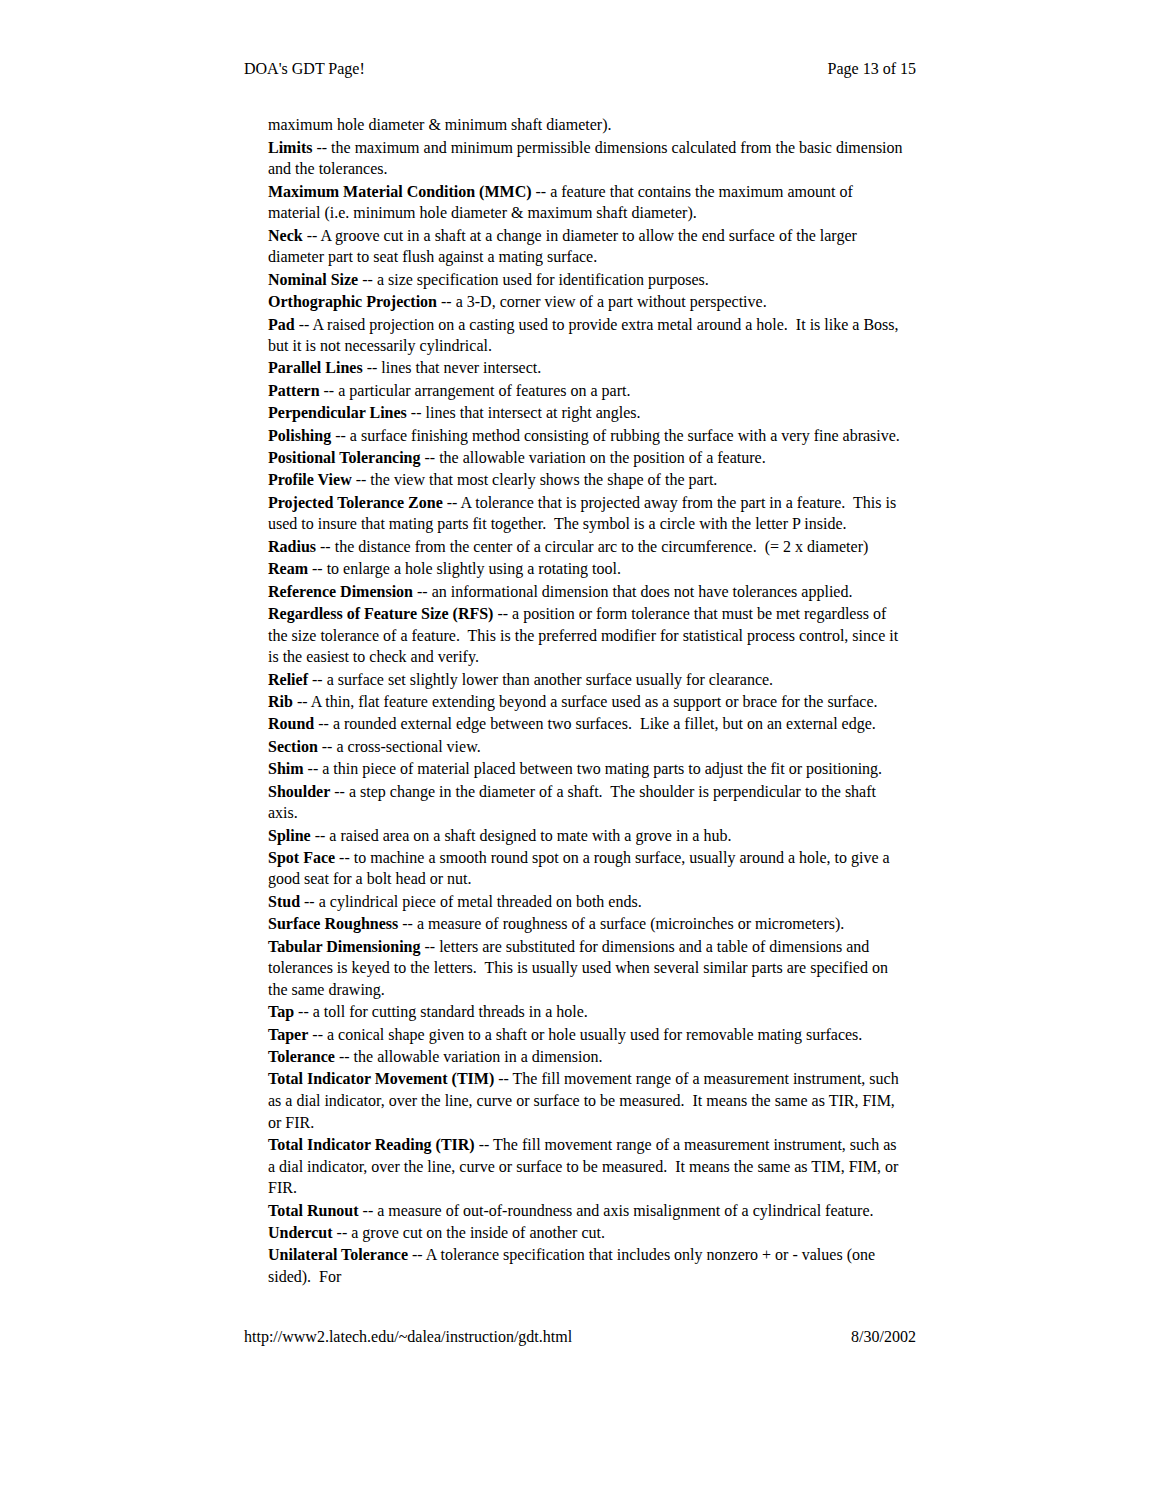DOA's GDT Page!
Page 13 of 15
maximum hole diameter & minimum shaft diameter).
Limits -- the maximum and minimum permissible dimensions calculated from the basic dimension and the tolerances.
Maximum Material Condition (MMC) -- a feature that contains the maximum amount of material (i.e. minimum hole diameter & maximum shaft diameter).
Neck -- A groove cut in a shaft at a change in diameter to allow the end surface of the larger diameter part to seat flush against a mating surface.
Nominal Size -- a size specification used for identification purposes.
Orthographic Projection -- a 3-D, corner view of a part without perspective.
Pad -- A raised projection on a casting used to provide extra metal around a hole. It is like a Boss, but it is not necessarily cylindrical.
Parallel Lines -- lines that never intersect.
Pattern -- a particular arrangement of features on a part.
Perpendicular Lines -- lines that intersect at right angles.
Polishing -- a surface finishing method consisting of rubbing the surface with a very fine abrasive.
Positional Tolerancing -- the allowable variation on the position of a feature.
Profile View -- the view that most clearly shows the shape of the part.
Projected Tolerance Zone -- A tolerance that is projected away from the part in a feature. This is used to insure that mating parts fit together. The symbol is a circle with the letter P inside.
Radius -- the distance from the center of a circular arc to the circumference. (= 2 x diameter)
Ream -- to enlarge a hole slightly using a rotating tool.
Reference Dimension -- an informational dimension that does not have tolerances applied.
Regardless of Feature Size (RFS) -- a position or form tolerance that must be met regardless of the size tolerance of a feature. This is the preferred modifier for statistical process control, since it is the easiest to check and verify.
Relief -- a surface set slightly lower than another surface usually for clearance.
Rib -- A thin, flat feature extending beyond a surface used as a support or brace for the surface.
Round -- a rounded external edge between two surfaces. Like a fillet, but on an external edge.
Section -- a cross-sectional view.
Shim -- a thin piece of material placed between two mating parts to adjust the fit or positioning.
Shoulder -- a step change in the diameter of a shaft. The shoulder is perpendicular to the shaft axis.
Spline -- a raised area on a shaft designed to mate with a grove in a hub.
Spot Face -- to machine a smooth round spot on a rough surface, usually around a hole, to give a good seat for a bolt head or nut.
Stud -- a cylindrical piece of metal threaded on both ends.
Surface Roughness -- a measure of roughness of a surface (microinches or micrometers).
Tabular Dimensioning -- letters are substituted for dimensions and a table of dimensions and tolerances is keyed to the letters. This is usually used when several similar parts are specified on the same drawing.
Tap -- a toll for cutting standard threads in a hole.
Taper -- a conical shape given to a shaft or hole usually used for removable mating surfaces.
Tolerance -- the allowable variation in a dimension.
Total Indicator Movement (TIM) -- The fill movement range of a measurement instrument, such as a dial indicator, over the line, curve or surface to be measured. It means the same as TIR, FIM, or FIR.
Total Indicator Reading (TIR) -- The fill movement range of a measurement instrument, such as a dial indicator, over the line, curve or surface to be measured. It means the same as TIM, FIM, or FIR.
Total Runout -- a measure of out-of-roundness and axis misalignment of a cylindrical feature.
Undercut -- a grove cut on the inside of another cut.
Unilateral Tolerance -- A tolerance specification that includes only nonzero + or - values (one sided). For
http://www2.latech.edu/~dalea/instruction/gdt.html
8/30/2002